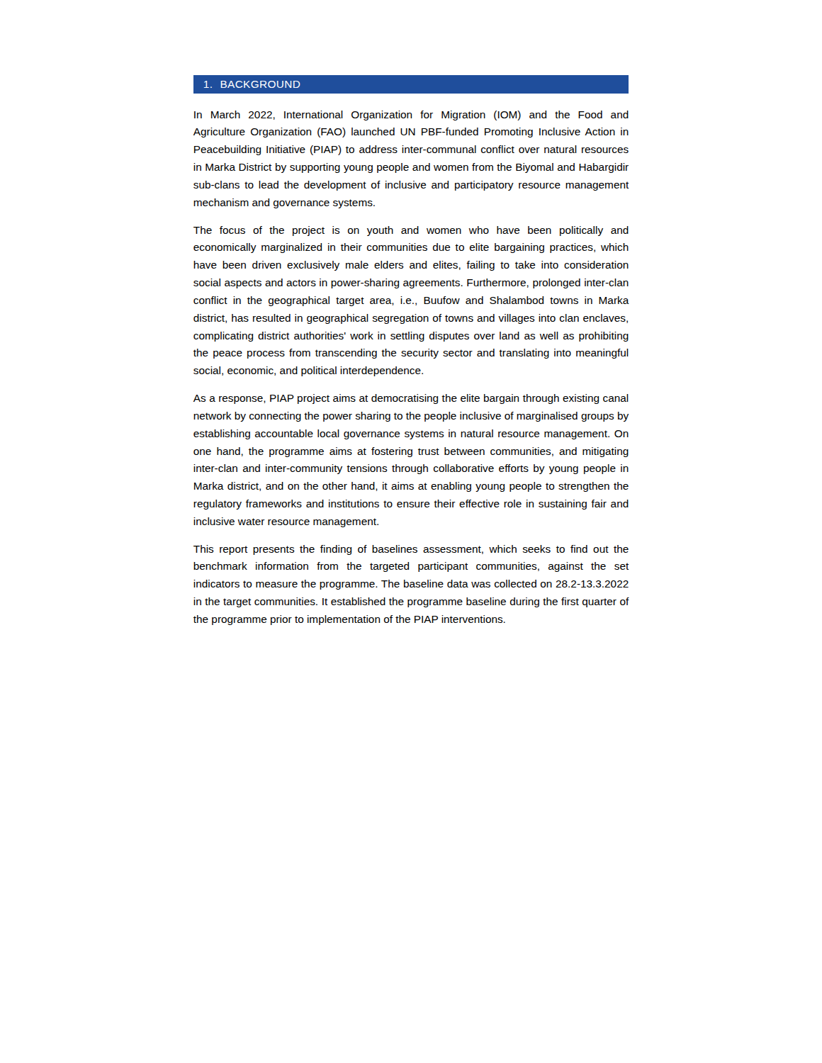1. BACKGROUND
In March 2022, International Organization for Migration (IOM) and the Food and Agriculture Organization (FAO) launched UN PBF-funded Promoting Inclusive Action in Peacebuilding Initiative (PIAP) to address inter-communal conflict over natural resources in Marka District by supporting young people and women from the Biyomal and Habargidir sub-clans to lead the development of inclusive and participatory resource management mechanism and governance systems.
The focus of the project is on youth and women who have been politically and economically marginalized in their communities due to elite bargaining practices, which have been driven exclusively male elders and elites, failing to take into consideration social aspects and actors in power-sharing agreements. Furthermore, prolonged inter-clan conflict in the geographical target area, i.e., Buufow and Shalambod towns in Marka district, has resulted in geographical segregation of towns and villages into clan enclaves, complicating district authorities' work in settling disputes over land as well as prohibiting the peace process from transcending the security sector and translating into meaningful social, economic, and political interdependence.
As a response, PIAP project aims at democratising the elite bargain through existing canal network by connecting the power sharing to the people inclusive of marginalised groups by establishing accountable local governance systems in natural resource management. On one hand, the programme aims at fostering trust between communities, and mitigating inter-clan and inter-community tensions through collaborative efforts by young people in Marka district, and on the other hand, it aims at enabling young people to strengthen the regulatory frameworks and institutions to ensure their effective role in sustaining fair and inclusive water resource management.
This report presents the finding of baselines assessment, which seeks to find out the benchmark information from the targeted participant communities, against the set indicators to measure the programme. The baseline data was collected on 28.2-13.3.2022 in the target communities. It established the programme baseline during the first quarter of the programme prior to implementation of the PIAP interventions.